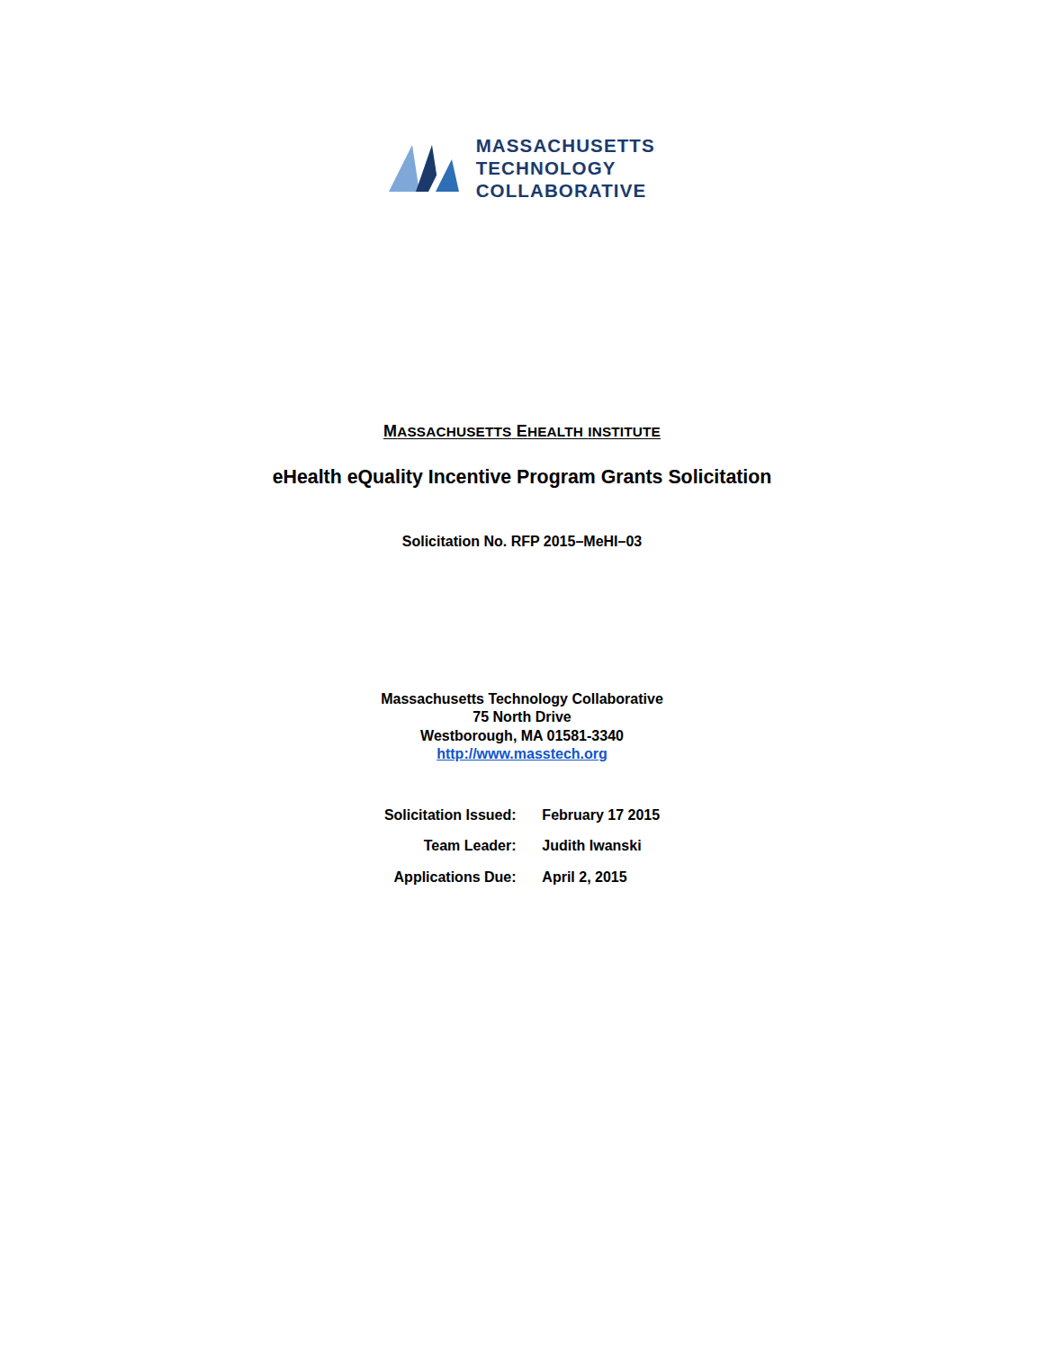MASSACHUSETTS
TECHNOLOGY
COLLABORATIVE
MASSACHUSETTS EHEALTH INSTITUTE
eHealth eQuality Incentive Program Grants Solicitation
Solicitation No. RFP 2015–MeHI–03
Massachusetts Technology Collaborative
75 North Drive
Westborough, MA 01581-3340
http://www.masstech.org
| Solicitation Issued: | February 17 2015 |
| Team Leader: | Judith Iwanski |
| Applications Due: | April 2, 2015 |